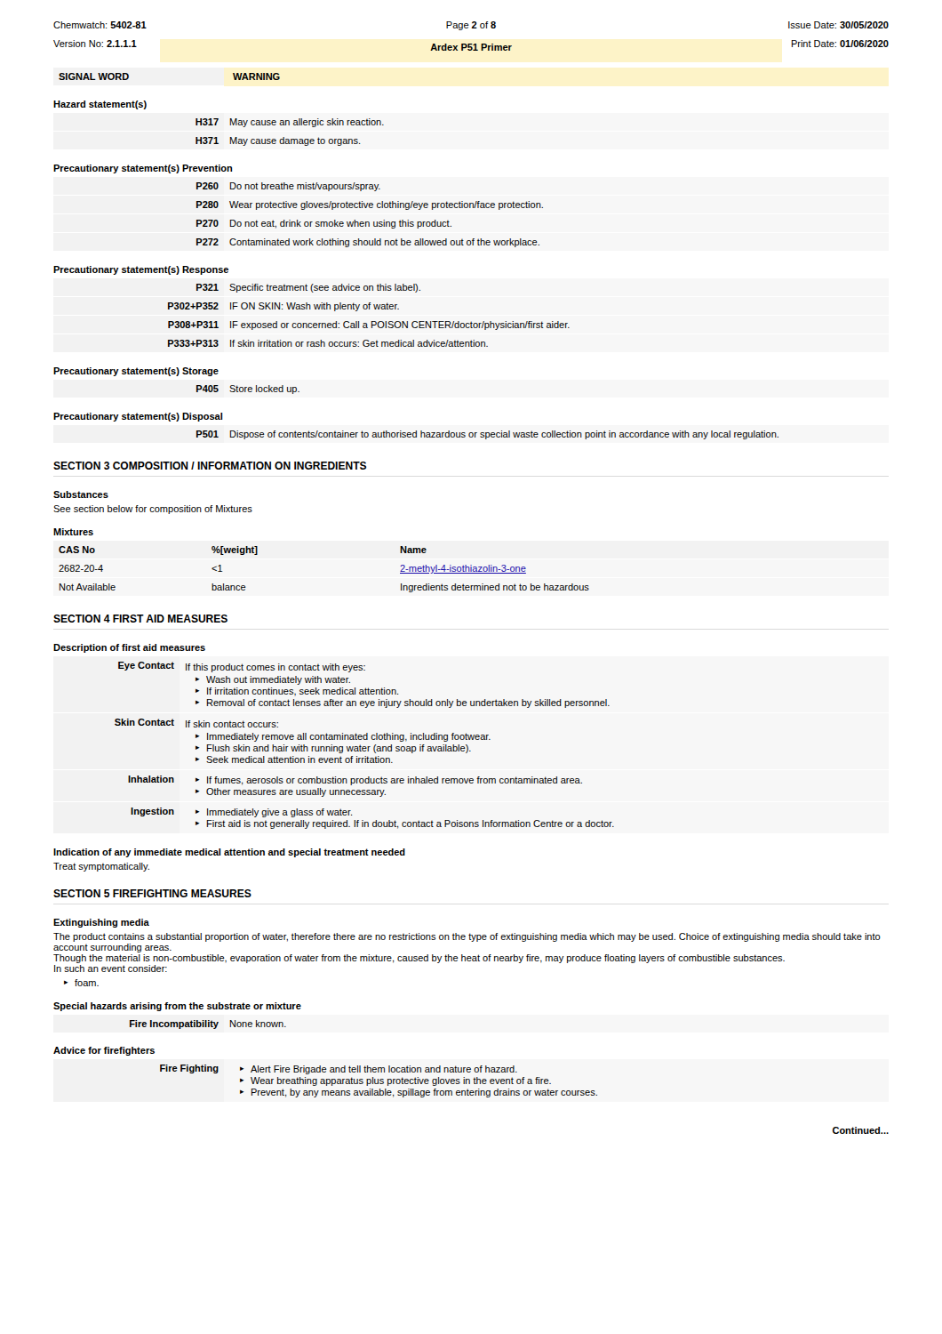Chemwatch: 5402-81
Version No: 2.1.1.1
Issue Date: 30/05/2020
Print Date: 01/06/2020
Page 2 of 8
Ardex P51 Primer
| SIGNAL WORD | WARNING |
Hazard statement(s)
| H317 | May cause an allergic skin reaction. |
| H371 | May cause damage to organs. |
Precautionary statement(s) Prevention
| P260 | Do not breathe mist/vapours/spray. |
| P280 | Wear protective gloves/protective clothing/eye protection/face protection. |
| P270 | Do not eat, drink or smoke when using this product. |
| P272 | Contaminated work clothing should not be allowed out of the workplace. |
Precautionary statement(s) Response
| P321 | Specific treatment (see advice on this label). |
| P302+P352 | IF ON SKIN: Wash with plenty of water. |
| P308+P311 | IF exposed or concerned: Call a POISON CENTER/doctor/physician/first aider. |
| P333+P313 | If skin irritation or rash occurs: Get medical advice/attention. |
Precautionary statement(s) Storage
| P405 | Store locked up. |
Precautionary statement(s) Disposal
| P501 | Dispose of contents/container to authorised hazardous or special waste collection point in accordance with any local regulation. |
SECTION 3 COMPOSITION / INFORMATION ON INGREDIENTS
Substances
See section below for composition of Mixtures
Mixtures
| CAS No | %[weight] | Name |
| --- | --- | --- |
| 2682-20-4 | <1 | 2-methyl-4-isothiazolin-3-one |
| Not Available | balance | Ingredients determined not to be hazardous |
SECTION 4 FIRST AID MEASURES
Description of first aid measures
| Eye Contact | If this product comes in contact with eyes: Wash out immediately with water. If irritation continues, seek medical attention. Removal of contact lenses after an eye injury should only be undertaken by skilled personnel. |
| Skin Contact | If skin contact occurs: Immediately remove all contaminated clothing, including footwear. Flush skin and hair with running water (and soap if available). Seek medical attention in event of irritation. |
| Inhalation | If fumes, aerosols or combustion products are inhaled remove from contaminated area. Other measures are usually unnecessary. |
| Ingestion | Immediately give a glass of water. First aid is not generally required. If in doubt, contact a Poisons Information Centre or a doctor. |
Indication of any immediate medical attention and special treatment needed
Treat symptomatically.
SECTION 5 FIREFIGHTING MEASURES
Extinguishing media
The product contains a substantial proportion of water, therefore there are no restrictions on the type of extinguishing media which may be used. Choice of extinguishing media should take into account surrounding areas.
Though the material is non-combustible, evaporation of water from the mixture, caused by the heat of nearby fire, may produce floating layers of combustible substances.
In such an event consider:
foam.
Special hazards arising from the substrate or mixture
| Fire Incompatibility | None known. |
Advice for firefighters
| Fire Fighting | Alert Fire Brigade and tell them location and nature of hazard. Wear breathing apparatus plus protective gloves in the event of a fire. Prevent, by any means available, spillage from entering drains or water courses. |
Continued...